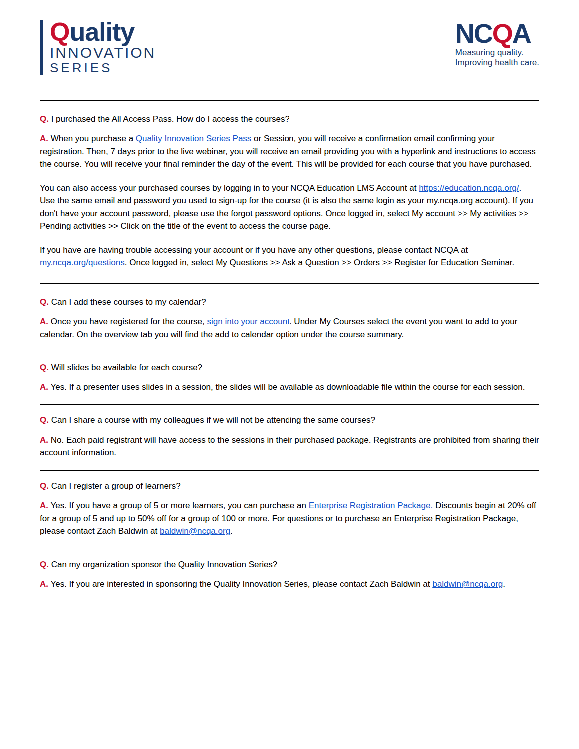Quality
INNOVATION
SERIES
NCQA
Measuring quality.
Improving health care.
Q. I purchased the All Access Pass. How do I access the courses?
A. When you purchase a Quality Innovation Series Pass or Session, you will receive a confirmation email confirming your registration. Then, 7 days prior to the live webinar, you will receive an email providing you with a hyperlink and instructions to access the course. You will receive your final reminder the day of the event. This will be provided for each course that you have purchased.
You can also access your purchased courses by logging in to your NCQA Education LMS Account at https://education.ncqa.org/. Use the same email and password you used to sign-up for the course (it is also the same login as your my.ncqa.org account). If you don't have your account password, please use the forgot password options. Once logged in, select My account >> My activities >> Pending activities >> Click on the title of the event to access the course page.
If you have are having trouble accessing your account or if you have any other questions, please contact NCQA at my.ncqa.org/questions. Once logged in, select My Questions >> Ask a Question >> Orders >> Register for Education Seminar.
Q. Can I add these courses to my calendar?
A. Once you have registered for the course, sign into your account. Under My Courses select the event you want to add to your calendar. On the overview tab you will find the add to calendar option under the course summary.
Q. Will slides be available for each course?
A. Yes. If a presenter uses slides in a session, the slides will be available as downloadable file within the course for each session.
Q. Can I share a course with my colleagues if we will not be attending the same courses?
A. No. Each paid registrant will have access to the sessions in their purchased package. Registrants are prohibited from sharing their account information.
Q. Can I register a group of learners?
A. Yes. If you have a group of 5 or more learners, you can purchase an Enterprise Registration Package. Discounts begin at 20% off for a group of 5 and up to 50% off for a group of 100 or more. For questions or to purchase an Enterprise Registration Package, please contact Zach Baldwin at baldwin@ncqa.org.
Q. Can my organization sponsor the Quality Innovation Series?
A. Yes. If you are interested in sponsoring the Quality Innovation Series, please contact Zach Baldwin at baldwin@ncqa.org.